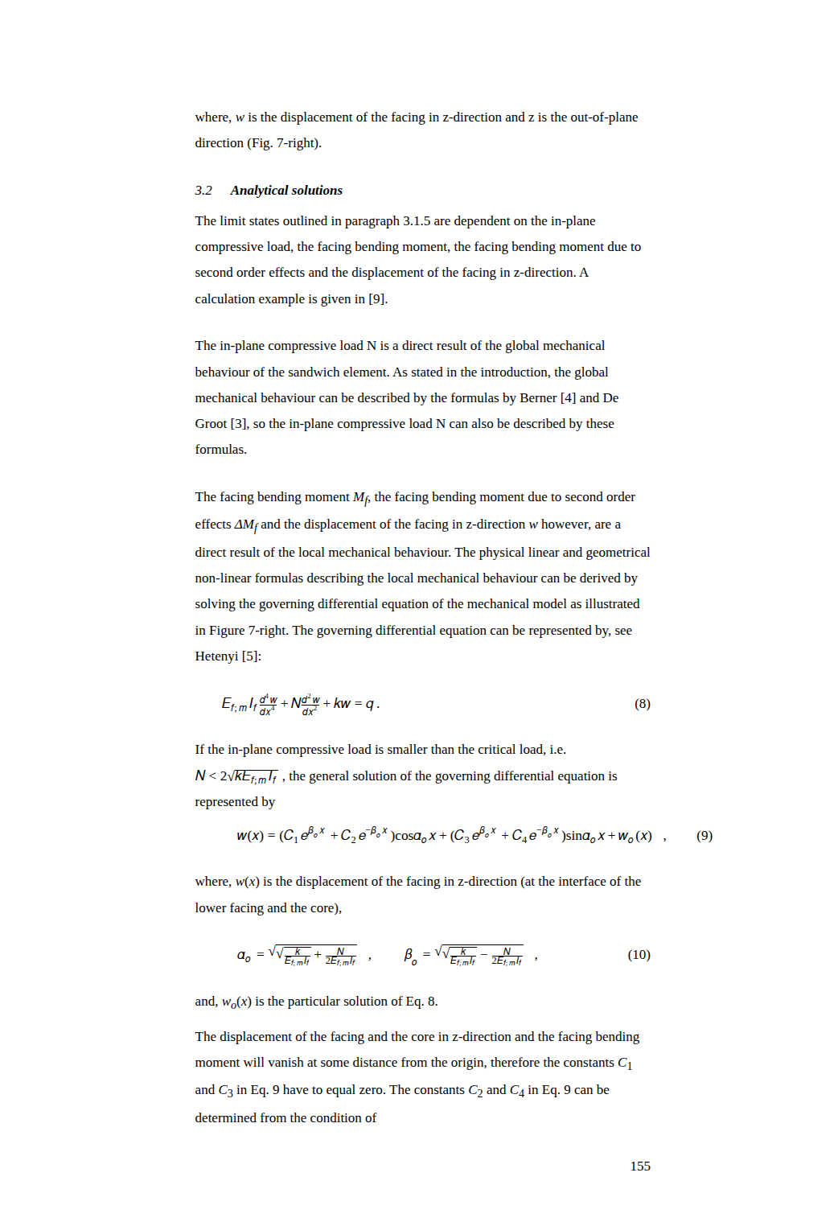where, w is the displacement of the facing in z-direction and z is the out-of-plane direction (Fig. 7-right).
3.2 Analytical solutions
The limit states outlined in paragraph 3.1.5 are dependent on the in-plane compressive load, the facing bending moment, the facing bending moment due to second order effects and the displacement of the facing in z-direction. A calculation example is given in [9].
The in-plane compressive load N is a direct result of the global mechanical behaviour of the sandwich element. As stated in the introduction, the global mechanical behaviour can be described by the formulas by Berner [4] and De Groot [3], so the in-plane compressive load N can also be described by these formulas.
The facing bending moment Mf, the facing bending moment due to second order effects ΔMf and the displacement of the facing in z-direction w however, are a direct result of the local mechanical behaviour. The physical linear and geometrical non-linear formulas describing the local mechanical behaviour can be derived by solving the governing differential equation of the mechanical model as illustrated in Figure 7-right. The governing differential equation can be represented by, see Hetenyi [5]:
Ef;m If d4w dx4 + N d2w dx2 + kw = q .
(8)
If the in-plane compressive load is smaller than the critical load, i.e. N<2kEf;mIf , the general solution of the governing differential equation is represented by
w(x) = ( C1 eβox + C2 e−βox ) cos αox + ( C3 eβox + C4 e−βox ) sin αox + wo(x) ,
(9)
where, w(x) is the displacement of the facing in z-direction (at the interface of the lower facing and the core),
αo = k Ef;mIf + N 2Ef;mIf , βo = k Ef;mIf − N 2Ef;mIf ,
(10)
and, wo(x) is the particular solution of Eq. 8.
The displacement of the facing and the core in z-direction and the facing bending moment will vanish at some distance from the origin, therefore the constants C1 and C3 in Eq. 9 have to equal zero. The constants C2 and C4 in Eq. 9 can be determined from the condition of
155